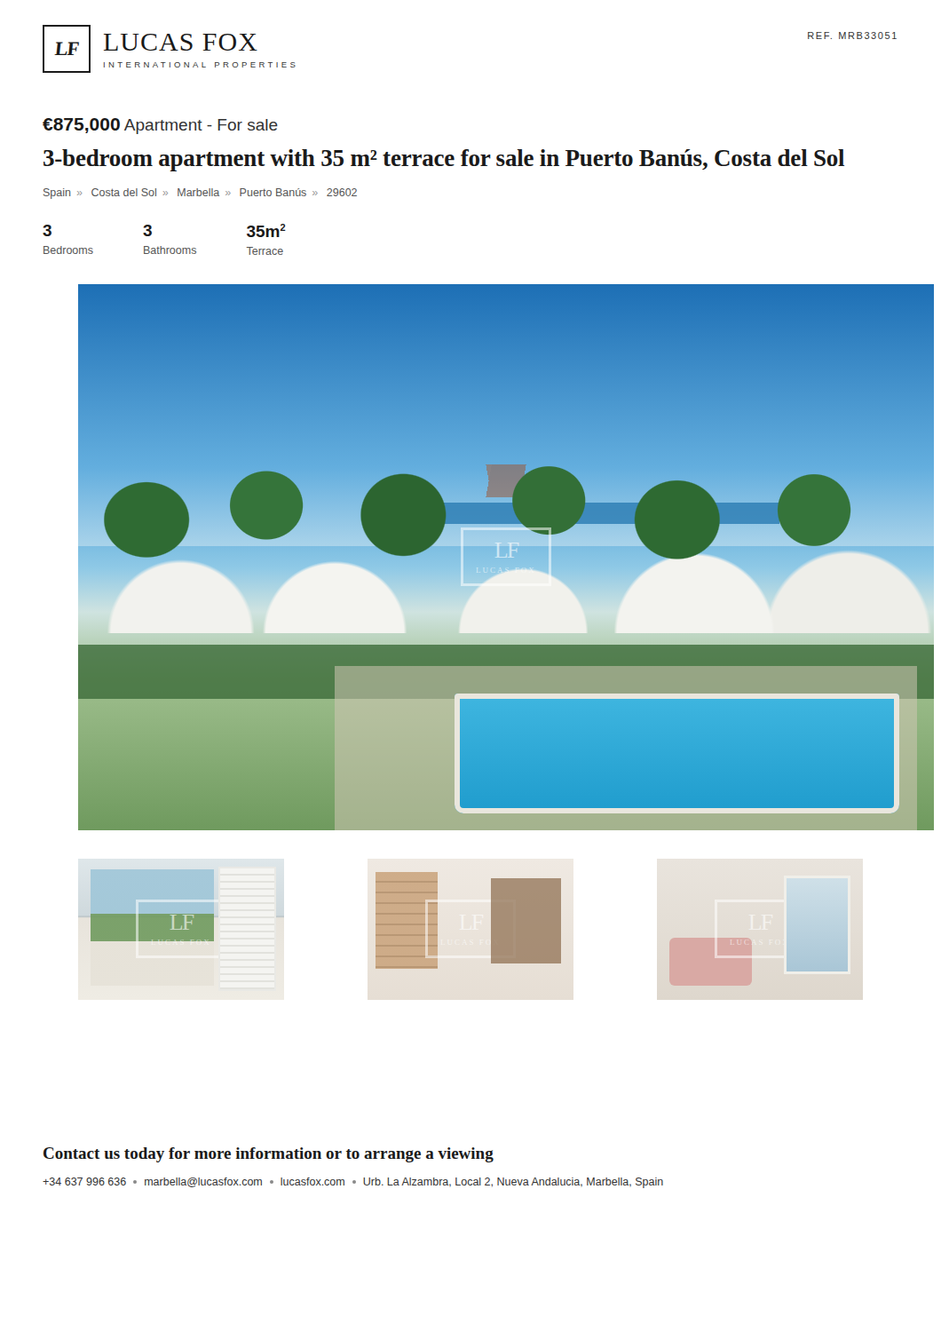LF
LUCAS FOX
International Properties
REF. MRB33051
€875,000 Apartment - For sale
3-bedroom apartment with 35 m² terrace for sale in Puerto Banús, Costa del Sol
Spain» Costa del Sol» Marbella» Puerto Banús» 29602
3 Bedrooms
3 Bathrooms
35m2 Terrace
LF
LUCAS FOX
LF
LUCAS FOX
LF
LUCAS FOX
LF
LUCAS FOX
Contact us today for more information or to arrange a viewing
+34 637 996 636 marbella@lucasfox.com lucasfox.com Urb. La Alzambra, Local 2, Nueva Andalucia, Marbella, Spain